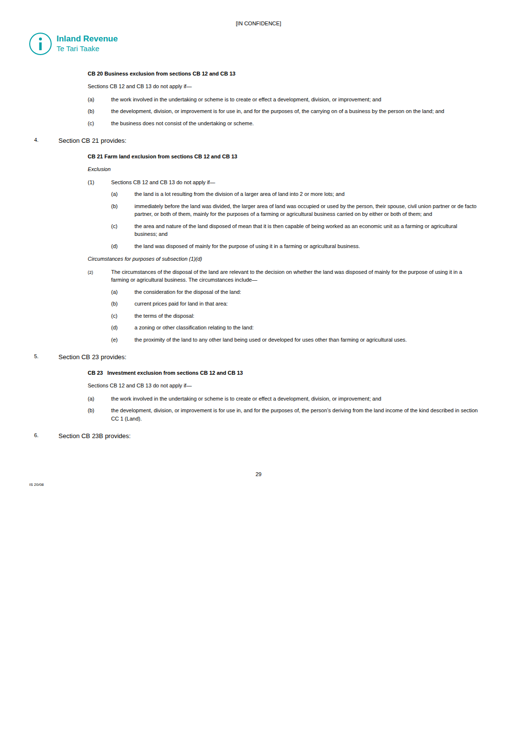[IN CONFIDENCE]
Inland Revenue
Te Tari Taake
CB 20 Business exclusion from sections CB 12 and CB 13
Sections CB 12 and CB 13 do not apply if—
(a)
the work involved in the undertaking or scheme is to create or effect a development, division, or improvement; and
(b)
the development, division, or improvement is for use in, and for the purposes of, the carrying on of a business by the person on the land; and
(c)
the business does not consist of the undertaking or scheme.
4.
Section CB 21 provides:
CB 21 Farm land exclusion from sections CB 12 and CB 13
Exclusion
(1)
Sections CB 12 and CB 13 do not apply if—
(a)
the land is a lot resulting from the division of a larger area of land into 2 or more lots; and
(b)
immediately before the land was divided, the larger area of land was occupied or used by the person, their spouse, civil union partner or de facto partner, or both of them, mainly for the purposes of a farming or agricultural business carried on by either or both of them; and
(c)
the area and nature of the land disposed of mean that it is then capable of being worked as an economic unit as a farming or agricultural business; and
(d)
the land was disposed of mainly for the purpose of using it in a farming or agricultural business.
Circumstances for purposes of subsection (1)(d)
(2)
The circumstances of the disposal of the land are relevant to the decision on whether the land was disposed of mainly for the purpose of using it in a farming or agricultural business. The circumstances include—
(a)
the consideration for the disposal of the land:
(b)
current prices paid for land in that area:
(c)
the terms of the disposal:
(d)
a zoning or other classification relating to the land:
(e)
the proximity of the land to any other land being used or developed for uses other than farming or agricultural uses.
5.
Section CB 23 provides:
CB 23 Investment exclusion from sections CB 12 and CB 13
Sections CB 12 and CB 13 do not apply if—
(a)
the work involved in the undertaking or scheme is to create or effect a development, division, or improvement; and
(b)
the development, division, or improvement is for use in, and for the purposes of, the person’s deriving from the land income of the kind described in section CC 1 (Land).
6.
Section CB 23B provides:
29
IS 20/08